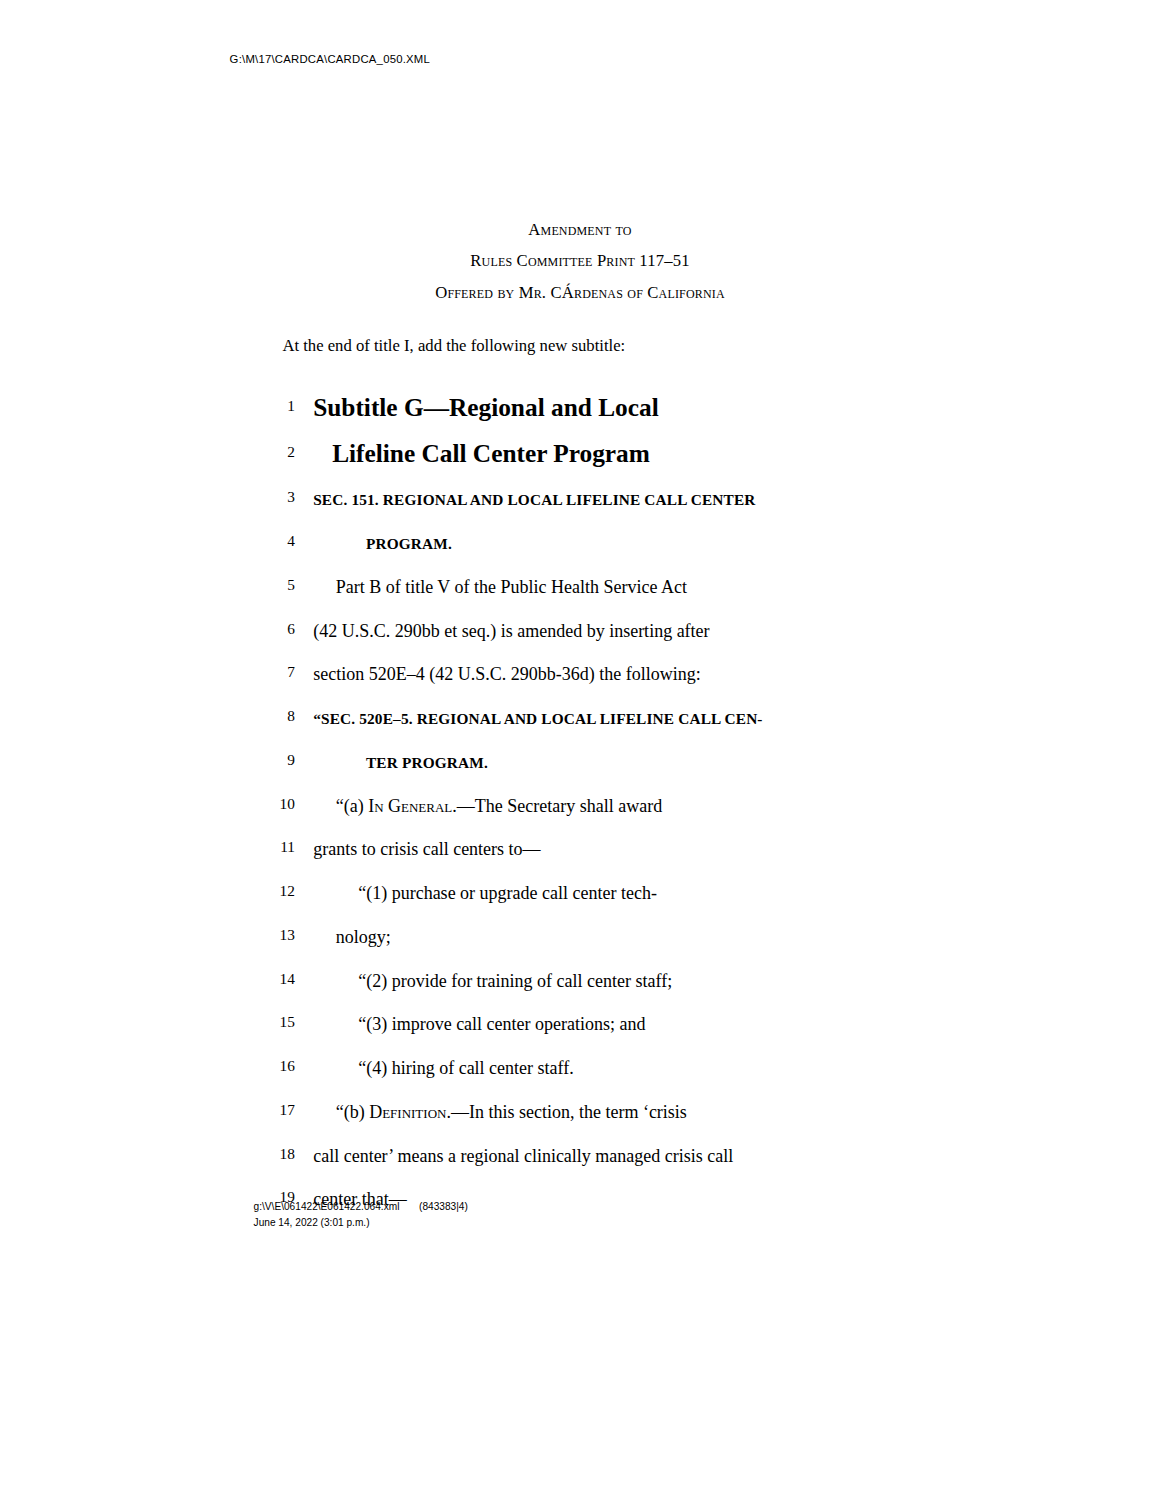G:\M\17\CARDCA\CARDCA_050.XML
Amendment to
Rules Committee Print 117–51
Offered by Mr. CÁrdenas of California
At the end of title I, add the following new subtitle:
| 1 | Subtitle G—Regional and Local |
| 2 | Lifeline Call Center Program |
| 3 | SEC. 151. REGIONAL AND LOCAL LIFELINE CALL CENTER |
| 4 | PROGRAM. |
| 5 | Part B of title V of the Public Health Service Act |
| 6 | (42 U.S.C. 290bb et seq.) is amended by inserting after |
| 7 | section 520E–4 (42 U.S.C. 290bb-36d) the following: |
| 8 | “SEC. 520E–5. REGIONAL AND LOCAL LIFELINE CALL CEN- |
| 9 | TER PROGRAM. |
| 10 | “(a) In General .—The Secretary shall award |
| 11 | grants to crisis call centers to— |
| 12 | “(1) purchase or upgrade call center tech- |
| 13 | nology; |
| 14 | “(2) provide for training of call center staff; |
| 15 | “(3) improve call center operations; and |
| 16 | “(4) hiring of call center staff. |
| 17 | “(b) Definition .—In this section, the term ‘crisis |
| 18 | call center’ means a regional clinically managed crisis call |
| 19 | center that— |
g:\V\E\061422\E061422.064.xml (843383|4)
June 14, 2022 (3:01 p.m.)